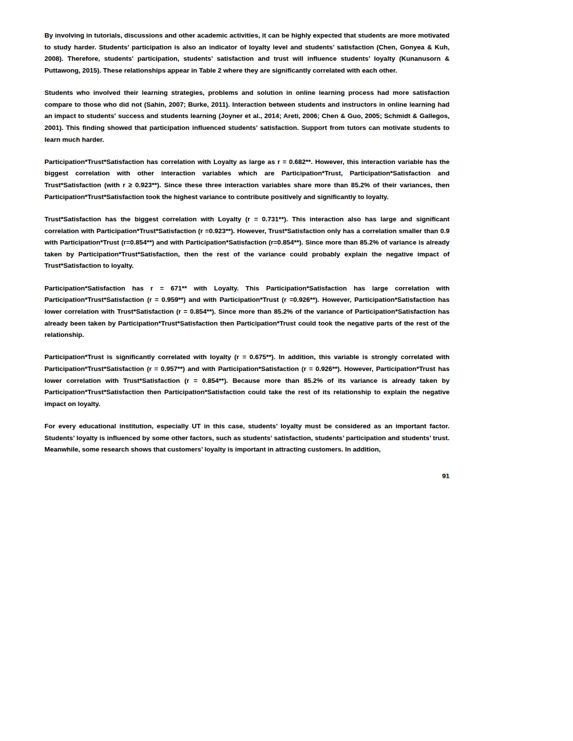By involving in tutorials, discussions and other academic activities, it can be highly expected that students are more motivated to study harder. Students’ participation is also an indicator of loyalty level and students’ satisfaction (Chen, Gonyea & Kuh, 2008). Therefore, students' participation, students’ satisfaction and trust will influence students’ loyalty (Kunanusorn & Puttawong, 2015). These relationships appear in Table 2 where they are significantly correlated with each other.
Students who involved their learning strategies, problems and solution in online learning process had more satisfaction compare to those who did not (Sahin, 2007; Burke, 2011). Interaction between students and instructors in online learning had an impact to students' success and students learning (Joyner et al., 2014; Areti, 2006; Chen & Guo, 2005; Schmidt & Gallegos, 2001). This finding showed that participation influenced students’ satisfaction. Support from tutors can motivate students to learn much harder.
Participation*Trust*Satisfaction has correlation with Loyalty as large as r = 0.682**. However, this interaction variable has the biggest correlation with other interaction variables which are Participation*Trust, Participation*Satisfaction and Trust*Satisfaction (with r ≥ 0.923**). Since these three interaction variables share more than 85.2% of their variances, then Participation*Trust*Satisfaction took the highest variance to contribute positively and significantly to loyalty.
Trust*Satisfaction has the biggest correlation with Loyalty (r = 0.731**). This interaction also has large and significant correlation with Participation*Trust*Satisfaction (r =0.923**). However, Trust*Satisfaction only has a correlation smaller than 0.9 with Participation*Trust (r=0.854**) and with Participation*Satisfaction (r=0.854**). Since more than 85.2% of variance is already taken by Participation*Trust*Satisfaction, then the rest of the variance could probably explain the negative impact of Trust*Satisfaction to loyalty.
Participation*Satisfaction has r = 671** with Loyalty. This Participation*Satisfaction has large correlation with Participation*Trust*Satisfaction (r = 0.959**) and with Participation*Trust (r =0.926**). However, Participation*Satisfaction has lower correlation with Trust*Satisfaction (r = 0.854**). Since more than 85.2% of the variance of Participation*Satisfaction has already been taken by Participation*Trust*Satisfaction then Participation*Trust could took the negative parts of the rest of the relationship.
Participation*Trust is significantly correlated with loyalty (r = 0.675**). In addition, this variable is strongly correlated with Participation*Trust*Satisfaction (r = 0.957**) and with Participation*Satisfaction (r = 0.926**). However, Participation*Trust has lower correlation with Trust*Satisfaction (r = 0.854**). Because more than 85.2% of its variance is already taken by Participation*Trust*Satisfaction then Participation*Satisfaction could take the rest of its relationship to explain the negative impact on loyalty.
For every educational institution, especially UT in this case, students’ loyalty must be considered as an important factor. Students’ loyalty is influenced by some other factors, such as students’ satisfaction, students’ participation and students’ trust. Meanwhile, some research shows that customers’ loyalty is important in attracting customers. In addition,
91